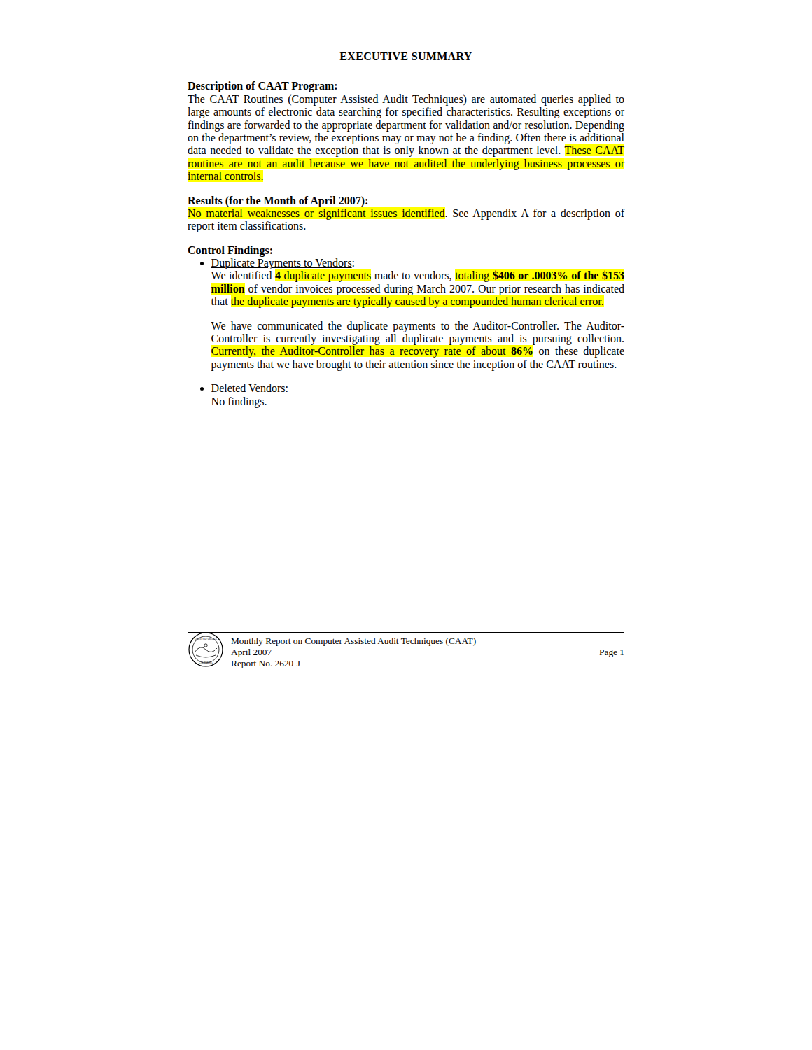EXECUTIVE SUMMARY
Description of CAAT Program:
The CAAT Routines (Computer Assisted Audit Techniques) are automated queries applied to large amounts of electronic data searching for specified characteristics. Resulting exceptions or findings are forwarded to the appropriate department for validation and/or resolution. Depending on the department’s review, the exceptions may or may not be a finding. Often there is additional data needed to validate the exception that is only known at the department level. These CAAT routines are not an audit because we have not audited the underlying business processes or internal controls.
Results (for the Month of April 2007):
No material weaknesses or significant issues identified. See Appendix A for a description of report item classifications.
Control Findings:
Duplicate Payments to Vendors:
We identified 4 duplicate payments made to vendors, totaling $406 or .0003% of the $153 million of vendor invoices processed during March 2007. Our prior research has indicated that the duplicate payments are typically caused by a compounded human clerical error.
We have communicated the duplicate payments to the Auditor-Controller. The Auditor-Controller is currently investigating all duplicate payments and is pursuing collection. Currently, the Auditor-Controller has a recovery rate of about 86% on these duplicate payments that we have brought to their attention since the inception of the CAAT routines.
Deleted Vendors:
No findings.
COUNTY OF ORANGE CALIFORNIA
Monthly Report on Computer Assisted Audit Techniques (CAAT) April 2007 Report No. 2620-J Page 1